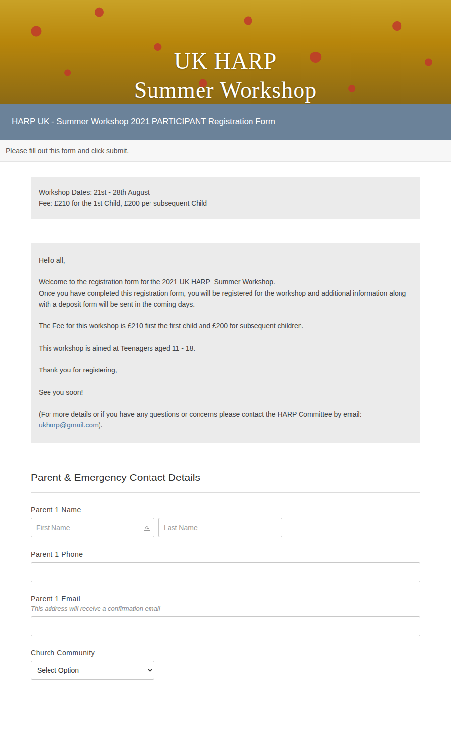UK HARP
Summer Workshop
HARP UK - Summer Workshop 2021 PARTICIPANT Registration Form
Please fill out this form and click submit.
Workshop Dates: 21st - 28th August
Fee: £210 for the 1st Child, £200 per subsequent Child
Hello all,
Welcome to the registration form for the 2021 UK HARP Summer Workshop.
Once you have completed this registration form, you will be registered for the workshop and additional information along with a deposit form will be sent in the coming days.
The Fee for this workshop is £210 first the first child and £200 for subsequent children.
This workshop is aimed at Teenagers aged 11 - 18.
Thank you for registering,
See you soon!
(For more details or if you have any questions or concerns please contact the HARP Committee by email: ukharp@gmail.com).
Parent & Emergency Contact Details
Parent 1 Name
Parent 1 Phone
Parent 1 Email This address will receive a confirmation email
Church Community Select Option